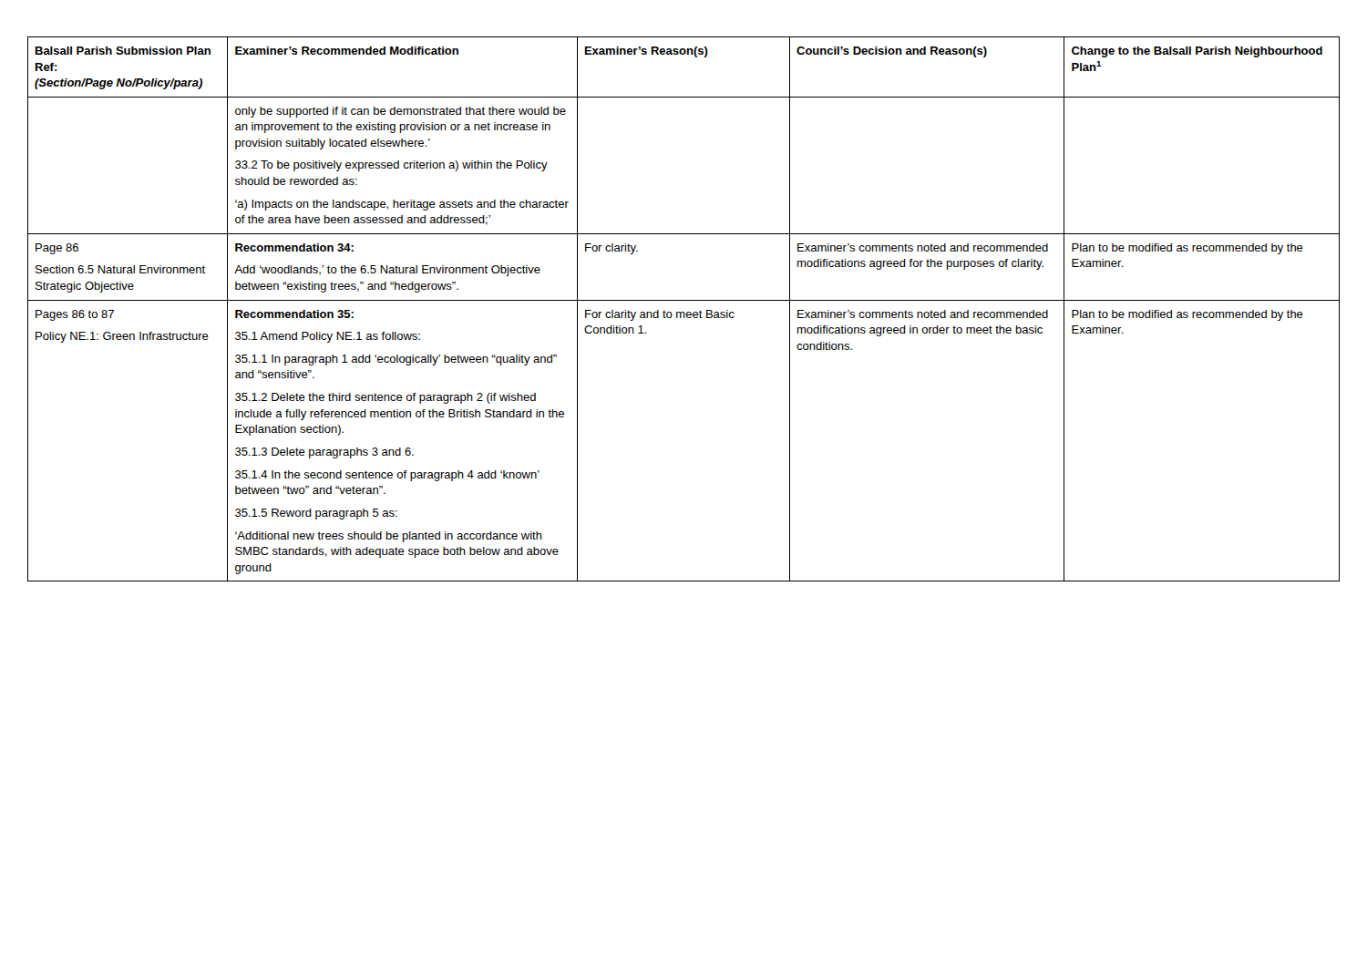| Balsall Parish Submission Plan Ref: (Section/Page No/Policy/para) | Examiner’s Recommended Modification | Examiner’s Reason(s) | Council’s Decision and Reason(s) | Change to the Balsall Parish Neighbourhood Plan 1 |
| --- | --- | --- | --- | --- |
| | only be supported if it can be demonstrated that there would be an improvement to the existing provision or a net increase in provision suitably located elsewhere.’ 33.2 To be positively expressed criterion a) within the Policy should be reworded as: ‘a) Impacts on the landscape, heritage assets and the character of the area have been assessed and addressed;’ | | | |
| Page 86 Section 6.5 Natural Environment Strategic Objective | Recommendation 34: Add ‘woodlands,’ to the 6.5 Natural Environment Objective between “existing trees,” and “hedgerows”. | For clarity. | Examiner’s comments noted and recommended modifications agreed for the purposes of clarity. | Plan to be modified as recommended by the Examiner. |
| Pages 86 to 87 Policy NE.1: Green Infrastructure | Recommendation 35: 35.1 Amend Policy NE.1 as follows: 35.1.1 In paragraph 1 add ‘ecologically’ between “quality and” and “sensitive”. 35.1.2 Delete the third sentence of paragraph 2 (if wished include a fully referenced mention of the British Standard in the Explanation section). 35.1.3 Delete paragraphs 3 and 6. 35.1.4 In the second sentence of paragraph 4 add ‘known’ between “two” and “veteran”. 35.1.5 Reword paragraph 5 as: ‘Additional new trees should be planted in accordance with SMBC standards, with adequate space both below and above ground | For clarity and to meet Basic Condition 1. | Examiner’s comments noted and recommended modifications agreed in order to meet the basic conditions. | Plan to be modified as recommended by the Examiner. |